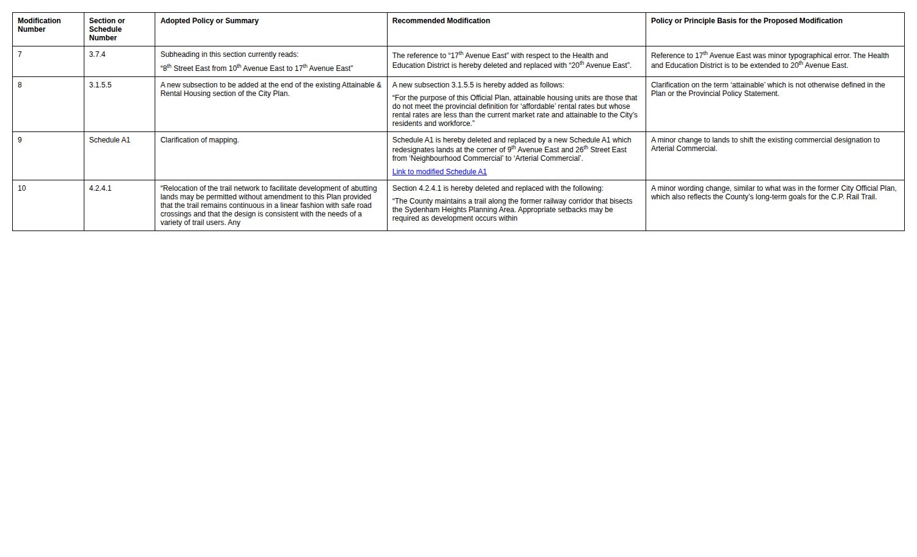| Modification Number | Section or Schedule Number | Adopted Policy or Summary | Recommended Modification | Policy or Principle Basis for the Proposed Modification |
| --- | --- | --- | --- | --- |
| 7 | 3.7.4 | Subheading in this section currently reads: “8 th Street East from 10 th Avenue East to 17 th Avenue East” | The reference to “17 th Avenue East” with respect to the Health and Education District is hereby deleted and replaced with “20 th Avenue East”. | Reference to 17 th Avenue East was minor typographical error. The Health and Education District is to be extended to 20 th Avenue East. |
| 8 | 3.1.5.5 | A new subsection to be added at the end of the existing Attainable & Rental Housing section of the City Plan. | A new subsection 3.1.5.5 is hereby added as follows: “For the purpose of this Official Plan, attainable housing units are those that do not meet the provincial definition for ‘affordable’ rental rates but whose rental rates are less than the current market rate and attainable to the City’s residents and workforce.” | Clarification on the term ‘attainable’ which is not otherwise defined in the Plan or the Provincial Policy Statement. |
| 9 | Schedule A1 | Clarification of mapping. | Schedule A1 is hereby deleted and replaced by a new Schedule A1 which redesignates lands at the corner of 9 th Avenue East and 26 th Street East from ‘Neighbourhood Commercial’ to ‘Arterial Commercial’. Link to modified Schedule A1 | A minor change to lands to shift the existing commercial designation to Arterial Commercial. |
| 10 | 4.2.4.1 | “Relocation of the trail network to facilitate development of abutting lands may be permitted without amendment to this Plan provided that the trail remains continuous in a linear fashion with safe road crossings and that the design is consistent with the needs of a variety of trail users. Any | Section 4.2.4.1 is hereby deleted and replaced with the following: “The County maintains a trail along the former railway corridor that bisects the Sydenham Heights Planning Area. Appropriate setbacks may be required as development occurs within | A minor wording change, similar to what was in the former City Official Plan, which also reflects the County’s long-term goals for the C.P. Rail Trail. |